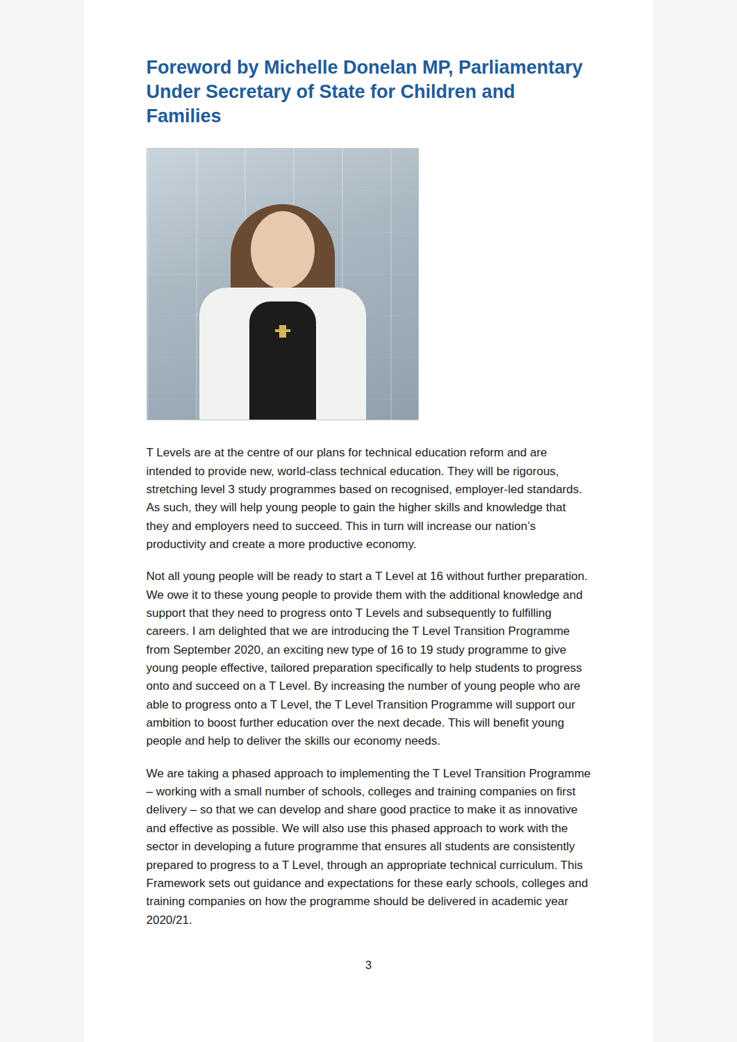Foreword by Michelle Donelan MP, Parliamentary Under Secretary of State for Children and Families
T Levels are at the centre of our plans for technical education reform and are intended to provide new, world-class technical education. They will be rigorous, stretching level 3 study programmes based on recognised, employer-led standards. As such, they will help young people to gain the higher skills and knowledge that they and employers need to succeed. This in turn will increase our nation’s productivity and create a more productive economy.
Not all young people will be ready to start a T Level at 16 without further preparation. We owe it to these young people to provide them with the additional knowledge and support that they need to progress onto T Levels and subsequently to fulfilling careers. I am delighted that we are introducing the T Level Transition Programme from September 2020, an exciting new type of 16 to 19 study programme to give young people effective, tailored preparation specifically to help students to progress onto and succeed on a T Level. By increasing the number of young people who are able to progress onto a T Level, the T Level Transition Programme will support our ambition to boost further education over the next decade. This will benefit young people and help to deliver the skills our economy needs.
We are taking a phased approach to implementing the T Level Transition Programme – working with a small number of schools, colleges and training companies on first delivery – so that we can develop and share good practice to make it as innovative and effective as possible. We will also use this phased approach to work with the sector in developing a future programme that ensures all students are consistently prepared to progress to a T Level, through an appropriate technical curriculum. This Framework sets out guidance and expectations for these early schools, colleges and training companies on how the programme should be delivered in academic year 2020/21.
3